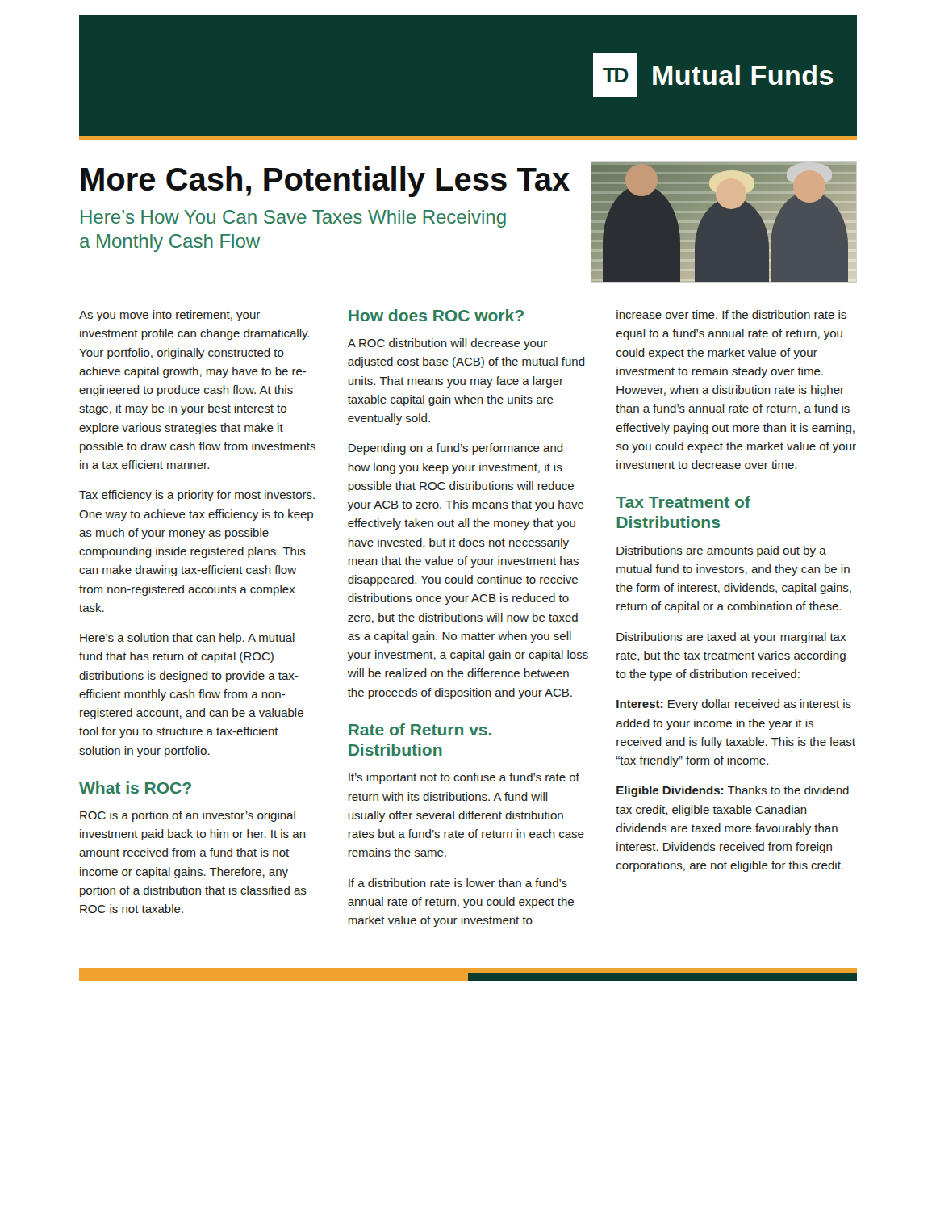TD
Mutual Funds
More Cash, Potentially Less Tax
Here’s How You Can Save Taxes While Receiving
a Monthly Cash Flow
As you move into retirement, your investment profile can change dramatically. Your portfolio, originally constructed to achieve capital growth, may have to be re-engineered to produce cash flow. At this stage, it may be in your best interest to explore various strategies that make it possible to draw cash flow from investments in a tax efficient manner.
Tax efficiency is a priority for most investors. One way to achieve tax efficiency is to keep as much of your money as possible compounding inside registered plans. This can make drawing tax-efficient cash flow from non-registered accounts a complex task.
Here’s a solution that can help. A mutual fund that has return of capital (ROC) distributions is designed to provide a tax-efficient monthly cash flow from a non-registered account, and can be a valuable tool for you to structure a tax-efficient solution in your portfolio.
What is ROC?
ROC is a portion of an investor’s original investment paid back to him or her. It is an amount received from a fund that is not income or capital gains. Therefore, any portion of a distribution that is classified as ROC is not taxable.
How does ROC work?
A ROC distribution will decrease your adjusted cost base (ACB) of the mutual fund units. That means you may face a larger taxable capital gain when the units are eventually sold.
Depending on a fund’s performance and how long you keep your investment, it is possible that ROC distributions will reduce your ACB to zero. This means that you have effectively taken out all the money that you have invested, but it does not necessarily mean that the value of your investment has disappeared. You could continue to receive distributions once your ACB is reduced to zero, but the distributions will now be taxed as a capital gain. No matter when you sell your investment, a capital gain or capital loss will be realized on the difference between the proceeds of disposition and your ACB.
Rate of Return vs.
Distribution
It’s important not to confuse a fund’s rate of return with its distributions. A fund will usually offer several different distribution rates but a fund’s rate of return in each case remains the same.
If a distribution rate is lower than a fund’s annual rate of return, you could expect the market value of your investment to
increase over time. If the distribution rate is equal to a fund’s annual rate of return, you could expect the market value of your investment to remain steady over time. However, when a distribution rate is higher than a fund’s annual rate of return, a fund is effectively paying out more than it is earning, so you could expect the market value of your investment to decrease over time.
Tax Treatment of Distributions
Distributions are amounts paid out by a mutual fund to investors, and they can be in the form of interest, dividends, capital gains, return of capital or a combination of these.
Distributions are taxed at your marginal tax rate, but the tax treatment varies according to the type of distribution received:
Interest: Every dollar received as interest is added to your income in the year it is received and is fully taxable. This is the least “tax friendly” form of income.
Eligible Dividends: Thanks to the dividend tax credit, eligible taxable Canadian dividends are taxed more favourably than interest. Dividends received from foreign corporations, are not eligible for this credit.